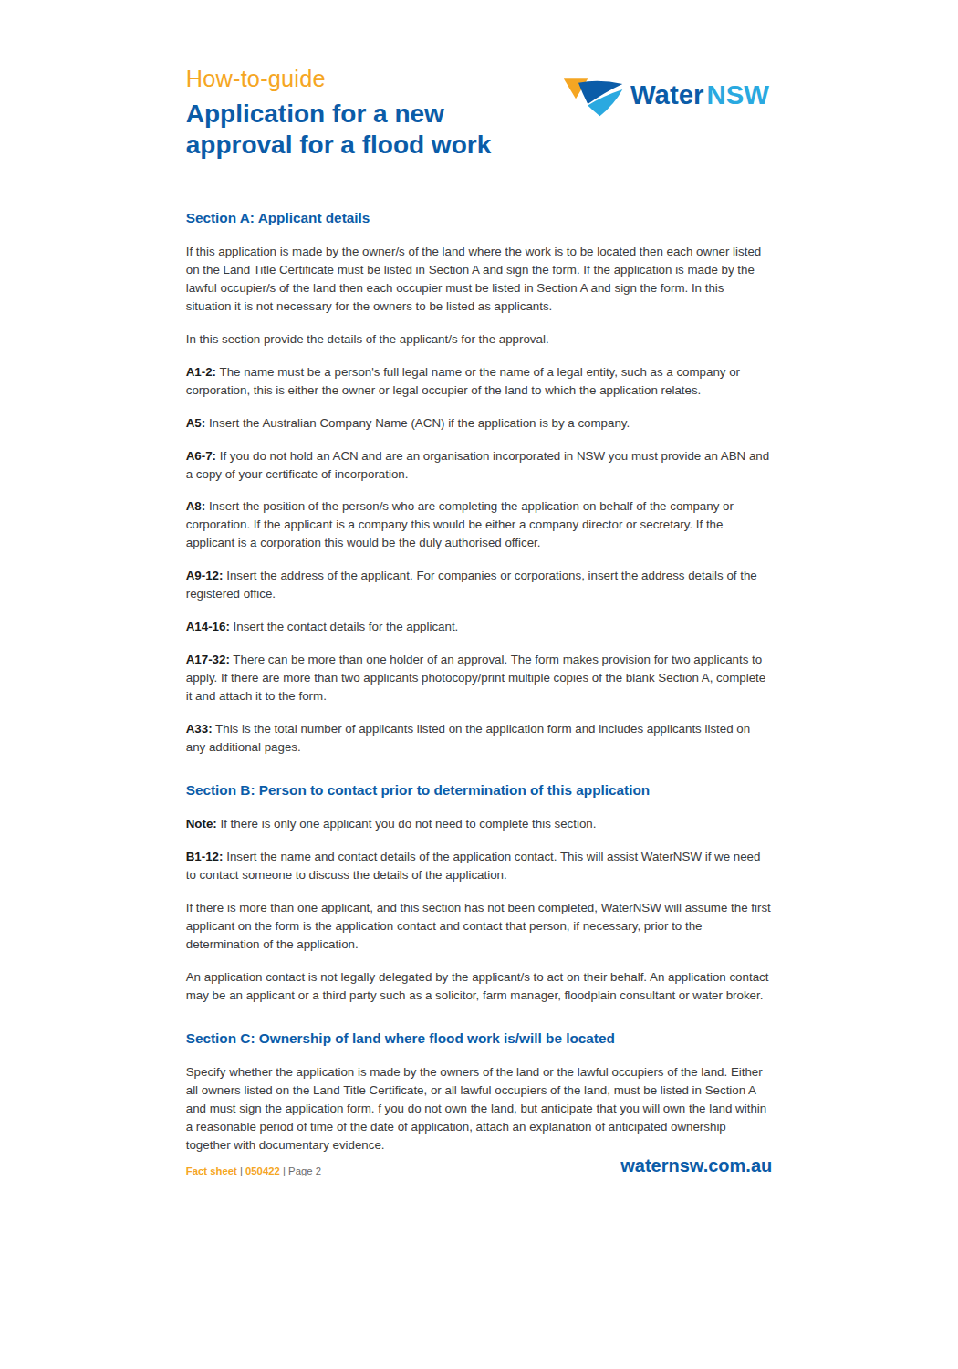How-to-guide
Application for a new approval for a flood work
Water NSW
Section A: Applicant details
If this application is made by the owner/s of the land where the work is to be located then each owner listed on the Land Title Certificate must be listed in Section A and sign the form. If the application is made by the lawful occupier/s of the land then each occupier must be listed in Section A and sign the form. In this situation it is not necessary for the owners to be listed as applicants.
In this section provide the details of the applicant/s for the approval.
A1-2: The name must be a person's full legal name or the name of a legal entity, such as a company or corporation, this is either the owner or legal occupier of the land to which the application relates.
A5: Insert the Australian Company Name (ACN) if the application is by a company.
A6-7: If you do not hold an ACN and are an organisation incorporated in NSW you must provide an ABN and a copy of your certificate of incorporation.
A8: Insert the position of the person/s who are completing the application on behalf of the company or corporation. If the applicant is a company this would be either a company director or secretary. If the applicant is a corporation this would be the duly authorised officer.
A9-12: Insert the address of the applicant. For companies or corporations, insert the address details of the registered office.
A14-16: Insert the contact details for the applicant.
A17-32: There can be more than one holder of an approval. The form makes provision for two applicants to apply. If there are more than two applicants photocopy/print multiple copies of the blank Section A, complete it and attach it to the form.
A33: This is the total number of applicants listed on the application form and includes applicants listed on any additional pages.
Section B: Person to contact prior to determination of this application
Note: If there is only one applicant you do not need to complete this section.
B1-12: Insert the name and contact details of the application contact. This will assist WaterNSW if we need to contact someone to discuss the details of the application.
If there is more than one applicant, and this section has not been completed, WaterNSW will assume the first applicant on the form is the application contact and contact that person, if necessary, prior to the determination of the application.
An application contact is not legally delegated by the applicant/s to act on their behalf. An application contact may be an applicant or a third party such as a solicitor, farm manager, floodplain consultant or water broker.
Section C: Ownership of land where flood work is/will be located
Specify whether the application is made by the owners of the land or the lawful occupiers of the land. Either all owners listed on the Land Title Certificate, or all lawful occupiers of the land, must be listed in Section A and must sign the application form. f you do not own the land, but anticipate that you will own the land within a reasonable period of time of the date of application, attach an explanation of anticipated ownership together with documentary evidence.
Fact sheet | 050422 | Page 2
waternsw.com.au